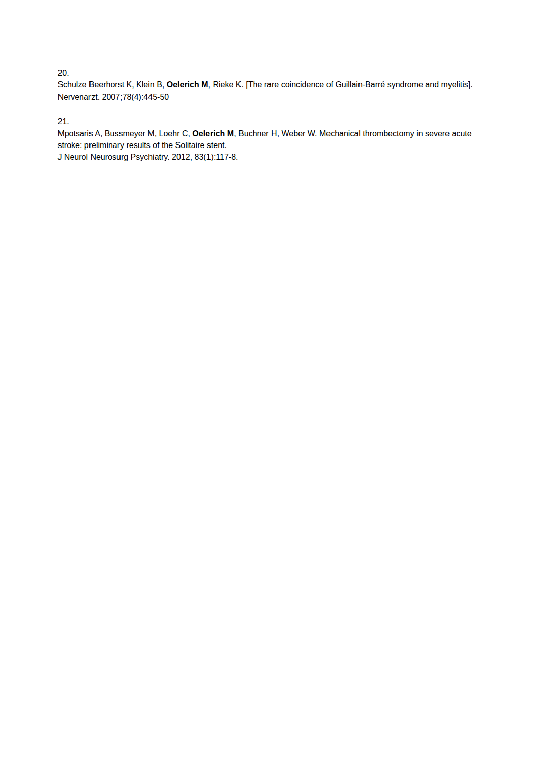20. Schulze Beerhorst K, Klein B, Oelerich M, Rieke K. [The rare coincidence of Guillain-Barré syndrome and myelitis]. Nervenarzt. 2007;78(4):445-50
21. Mpotsaris A, Bussmeyer M, Loehr C, Oelerich M, Buchner H, Weber W. Mechanical thrombectomy in severe acute stroke: preliminary results of the Solitaire stent.
J Neurol Neurosurg Psychiatry. 2012, 83(1):117-8.